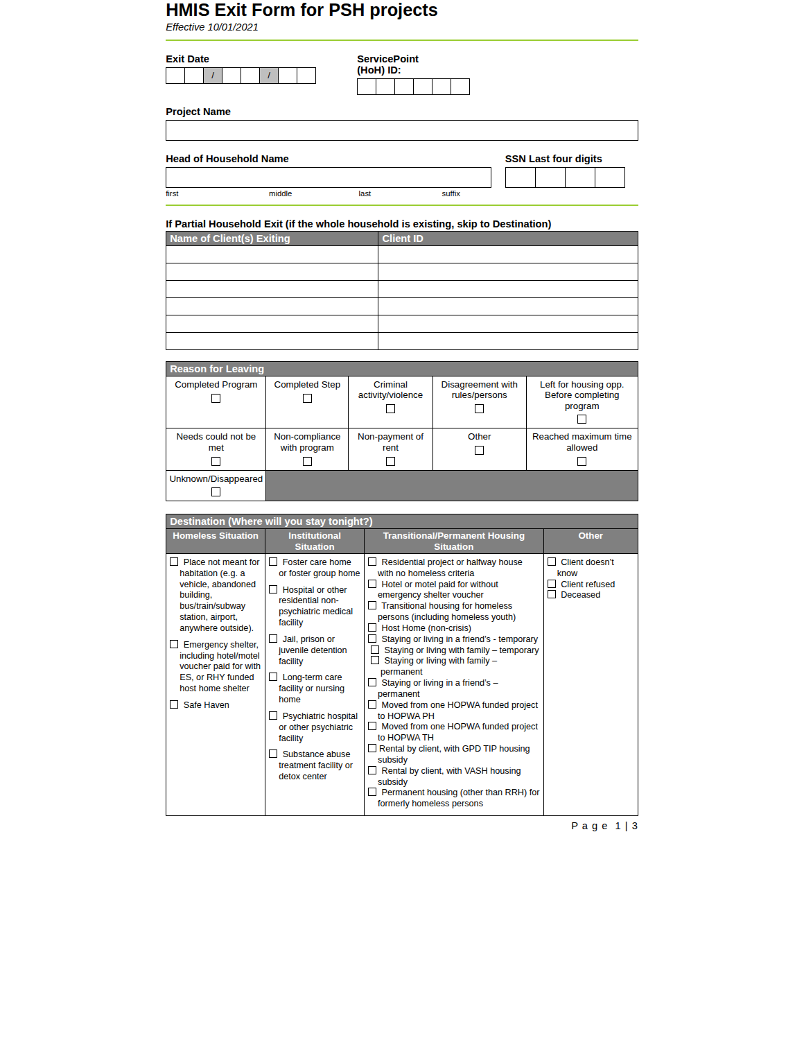HMIS Exit Form for PSH projects
Effective 10/01/2021
Exit Date
/
/
ServicePoint
(HoH) ID:
Project Name
Head of Household Name
first middle last suffix
SSN Last four digits
If Partial Household Exit (if the whole household is existing, skip to Destination)
| Name of Client(s) Exiting | Client ID |
| --- | --- |
| Reason for Leaving |
| --- |
| Completed Program | Completed Step | Criminal activity/violence | Disagreement with rules/persons | Left for housing opp. Before completing program |
| Needs could not be met | Non-compliance with program | Non-payment of rent | Other | Reached maximum time allowed |
| Unknown/Disappeared | |
| Destination (Where will you stay tonight?) |
| Homeless Situation | Institutional Situation | Transitional/Permanent Housing Situation | Other |
| Place not meant for habitation (e.g. a vehicle, abandoned building, bus/train/subway station, airport, anywhere outside). Emergency shelter, including hotel/motel voucher paid for with ES, or RHY funded host home shelter Safe Haven | Foster care home or foster group home Hospital or other residential non-psychiatric medical facility Jail, prison or juvenile detention facility Long-term care facility or nursing home Psychiatric hospital or other psychiatric facility Substance abuse treatment facility or detox center | Residential project or halfway house with no homeless criteria Hotel or motel paid for without emergency shelter voucher Transitional housing for homeless persons (including homeless youth) Host Home (non-crisis) Staying or living in a friend’s - temporary Staying or living with family – temporary Staying or living with family – permanent Staying or living in a friend’s – permanent Moved from one HOPWA funded project to HOPWA PH Moved from one HOPWA funded project to HOPWA TH Rental by client, with GPD TIP housing subsidy Rental by client, with VASH housing subsidy Permanent housing (other than RRH) for formerly homeless persons | Client doesn’t know Client refused Deceased |
P a g e 1 | 3